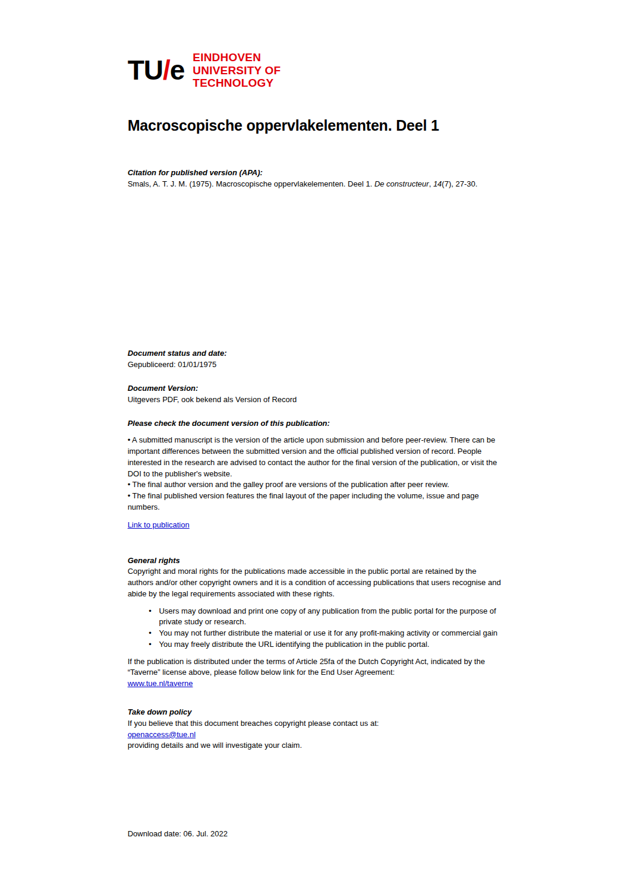TU/e
Eindhoven
University of
Technology
Macroscopische oppervlakelementen. Deel 1
Citation for published version (APA):
Smals, A. T. J. M. (1975). Macroscopische oppervlakelementen. Deel 1. De constructeur, 14(7), 27-30.
Document status and date:
Gepubliceerd: 01/01/1975
Document Version:
Uitgevers PDF, ook bekend als Version of Record
Please check the document version of this publication:
• A submitted manuscript is the version of the article upon submission and before peer-review. There can be important differences between the submitted version and the official published version of record. People interested in the research are advised to contact the author for the final version of the publication, or visit the DOI to the publisher's website.
• The final author version and the galley proof are versions of the publication after peer review.
• The final published version features the final layout of the paper including the volume, issue and page numbers.
Link to publication
General rights
Copyright and moral rights for the publications made accessible in the public portal are retained by the authors and/or other copyright owners and it is a condition of accessing publications that users recognise and abide by the legal requirements associated with these rights.
Users may download and print one copy of any publication from the public portal for the purpose of private study or research.
You may not further distribute the material or use it for any profit-making activity or commercial gain
You may freely distribute the URL identifying the publication in the public portal.
If the publication is distributed under the terms of Article 25fa of the Dutch Copyright Act, indicated by the “Taverne” license above, please follow below link for the End User Agreement:
www.tue.nl/taverne
Take down policy
If you believe that this document breaches copyright please contact us at:
openaccess@tue.nl
providing details and we will investigate your claim.
Download date: 06. Jul. 2022